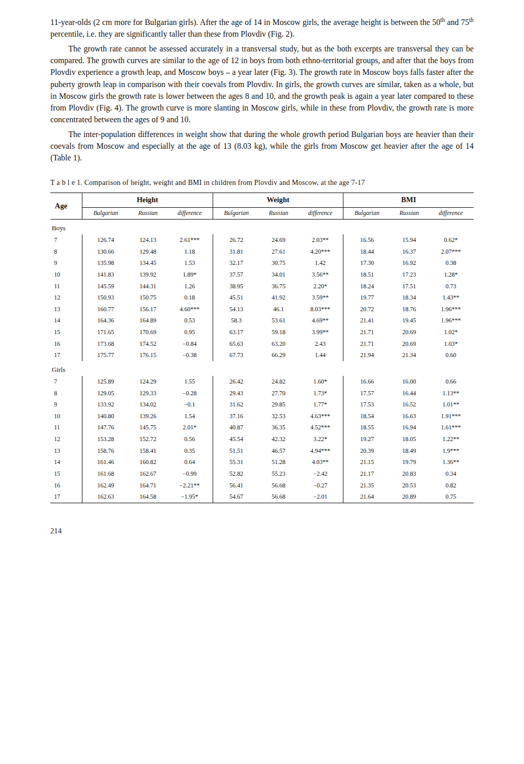11-year-olds (2 cm more for Bulgarian girls). After the age of 14 in Moscow girls, the average height is between the 50th and 75th percentile, i.e. they are significantly taller than these from Plovdiv (Fig. 2).
The growth rate cannot be assessed accurately in a transversal study, but as the both excerpts are transversal they can be compared. The growth curves are similar to the age of 12 in boys from both ethno-territorial groups, and after that the boys from Plovdiv experience a growth leap, and Moscow boys – a year later (Fig. 3). The growth rate in Moscow boys falls faster after the puberty growth leap in comparison with their coevals from Plovdiv. In girls, the growth curves are similar, taken as a whole, but in Moscow girls the growth rate is lower between the ages 8 and 10, and the growth peak is again a year later compared to these from Plovdiv (Fig. 4). The growth curve is more slanting in Moscow girls, while in these from Plovdiv, the growth rate is more concentrated between the ages of 9 and 10.
The inter-population differences in weight show that during the whole growth period Bulgarian boys are heavier than their coevals from Moscow and especially at the age of 13 (8.03 kg), while the girls from Moscow get heavier after the age of 14 (Table 1).
T a b l e 1. Comparison of height, weight and BMI in children from Plovdiv and Moscow, at the age 7-17
| Age | Height | Weight | BMI |
| --- | --- | --- | --- |
| Bulgarian | Russian | difference | Bulgarian | Russian | difference | Bulgarian | Russian | difference |
| Boys |
| 7 | 126.74 | 124.13 | 2.61*** | 26.72 | 24.69 | 2.03** | 16.56 | 15.94 | 0.62* |
| 8 | 130.66 | 129.48 | 1.18 | 31.81 | 27.61 | 4.20*** | 18.44 | 16.37 | 2.07*** |
| 9 | 135.98 | 134.45 | 1.53 | 32.17 | 30.75 | 1.42 | 17.30 | 16.92 | 0.38 |
| 10 | 141.83 | 139.92 | 1.89* | 37.57 | 34.01 | 3.56** | 18.51 | 17.23 | 1.28* |
| 11 | 145.59 | 144.31 | 1.26 | 38.95 | 36.75 | 2.20* | 18.24 | 17.51 | 0.73 |
| 12 | 150.93 | 150.75 | 0.18 | 45.51 | 41.92 | 3.59** | 19.77 | 18.34 | 1.43** |
| 13 | 160.77 | 156.17 | 4.60*** | 54.13 | 46.1 | 8.03*** | 20.72 | 18.76 | 1.96*** |
| 14 | 164.36 | 164.89 | 0.53 | 58.3 | 53.61 | 4.69** | 21.41 | 19.45 | 1.96*** |
| 15 | 171.65 | 170.69 | 0.95 | 63.17 | 59.18 | 3.99** | 21.71 | 20.69 | 1.02* |
| 16 | 173.68 | 174.52 | −0.84 | 65.63 | 63.20 | 2.43 | 21.71 | 20.69 | 1.03* |
| 17 | 175.77 | 176.15 | −0.38 | 67.73 | 66.29 | 1.44 | 21.94 | 21.34 | 0.60 |
| Girls |
| 7 | 125.89 | 124.29 | 1.55 | 26.42 | 24.82 | 1.60* | 16.66 | 16.00 | 0.66 |
| 8 | 129.05 | 129.33 | −0.28 | 29.43 | 27.70 | 1.73* | 17.57 | 16.44 | 1.13** |
| 9 | 133.92 | 134.02 | −0.1 | 31.62 | 29.85 | 1.77* | 17.53 | 16.52 | 1.01** |
| 10 | 140.80 | 139.26 | 1.54 | 37.16 | 32.53 | 4.63*** | 18.54 | 16.63 | 1.91*** |
| 11 | 147.76 | 145.75 | 2.01* | 40.87 | 36.35 | 4.52*** | 18.55 | 16.94 | 1.61*** |
| 12 | 153.28 | 152.72 | 0.56 | 45.54 | 42.32 | 3.22* | 19.27 | 18.05 | 1.22** |
| 13 | 158.76 | 158.41 | 0.35 | 51.51 | 46.57 | 4.94*** | 20.39 | 18.49 | 1.9*** |
| 14 | 161.46 | 160.82 | 0.64 | 55.31 | 51.28 | 4.03** | 21.15 | 19.79 | 1.36** |
| 15 | 161.68 | 162.67 | −0.99 | 52.82 | 55.23 | −2.42 | 21.17 | 20.83 | 0.34 |
| 16 | 162.49 | 164.71 | −2.21** | 56.41 | 56.68 | −0.27 | 21.35 | 20.53 | 0.82 |
| 17 | 162.63 | 164.58 | −1.95* | 54.67 | 56.68 | −2.01 | 21.64 | 20.89 | 0.75 |
214